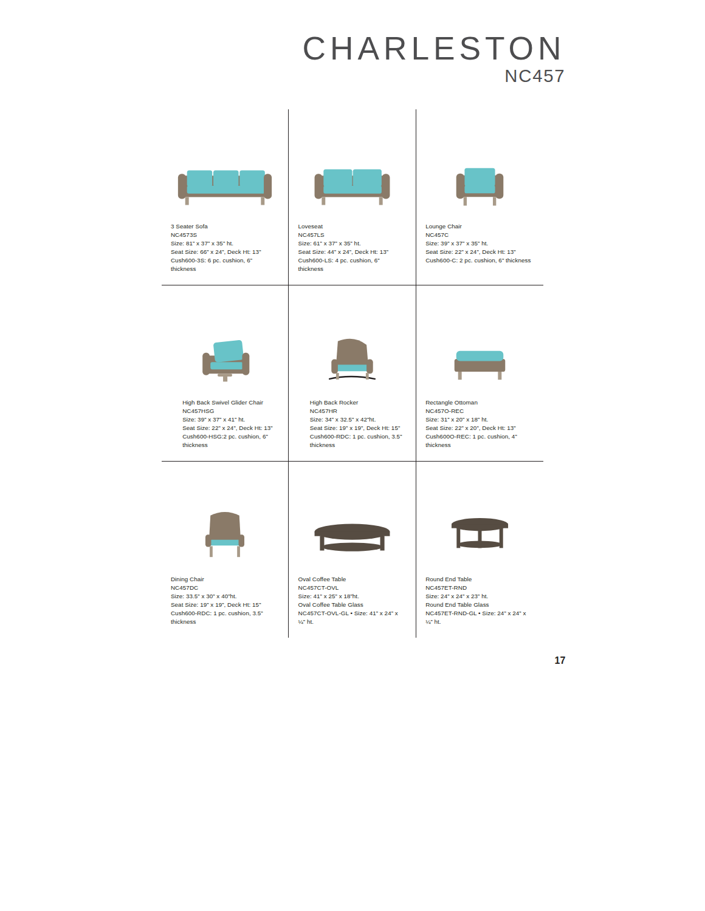CHARLESTON
NC457
3 Seater Sofa NC4573S Size: 81” x 37” x 35” ht.
Seat Size: 66” x 24”, Deck Ht: 13”
Cush600-3S: 6 pc. cushion, 6” thickness
Loveseat NC457LS Size: 61” x 37” x 35” ht.
Seat Size: 44” x 24”, Deck Ht: 13”
Cush600-LS: 4 pc. cushion, 6” thickness
Lounge Chair NC457C Size: 39” x 37” x 35” ht.
Seat Size: 22” x 24”, Deck Ht: 13”
Cush600-C: 2 pc. cushion, 6” thickness
High Back Swivel Glider Chair NC457HSG Size: 39” x 37” x 41” ht.
Seat Size: 22” x 24”, Deck Ht: 13”
Cush600-HSG:2 pc. cushion, 6” thickness
High Back Rocker NC457HR Size: 34” x 32.5” x 42”ht.
Seat Size: 19” x 19”, Deck Ht: 15”
Cush600-RDC: 1 pc. cushion, 3.5” thickness
Rectangle Ottoman NC457O-REC Size: 31” x 20” x 18” ht.
Seat Size: 22” x 20”, Deck Ht: 13”
Cush600O-REC: 1 pc. cushion, 4” thickness
Dining Chair NC457DC Size: 33.5” x 30” x 40”ht.
Seat Size: 19” x 19”, Deck Ht: 15”
Cush600-RDC: 1 pc. cushion, 3.5” thickness
Oval Coffee Table NC457CT-OVL Size: 41” x 25” x 18”ht.
Oval Coffee Table Glass
NC457CT-OVL-GL • Size: 41” x 24” x ¼” ht.
Round End Table NC457ET-RND Size: 24” x 24” x 23” ht.
Round End Table Glass
NC457ET-RND-GL • Size: 24” x 24” x ¼” ht.
17